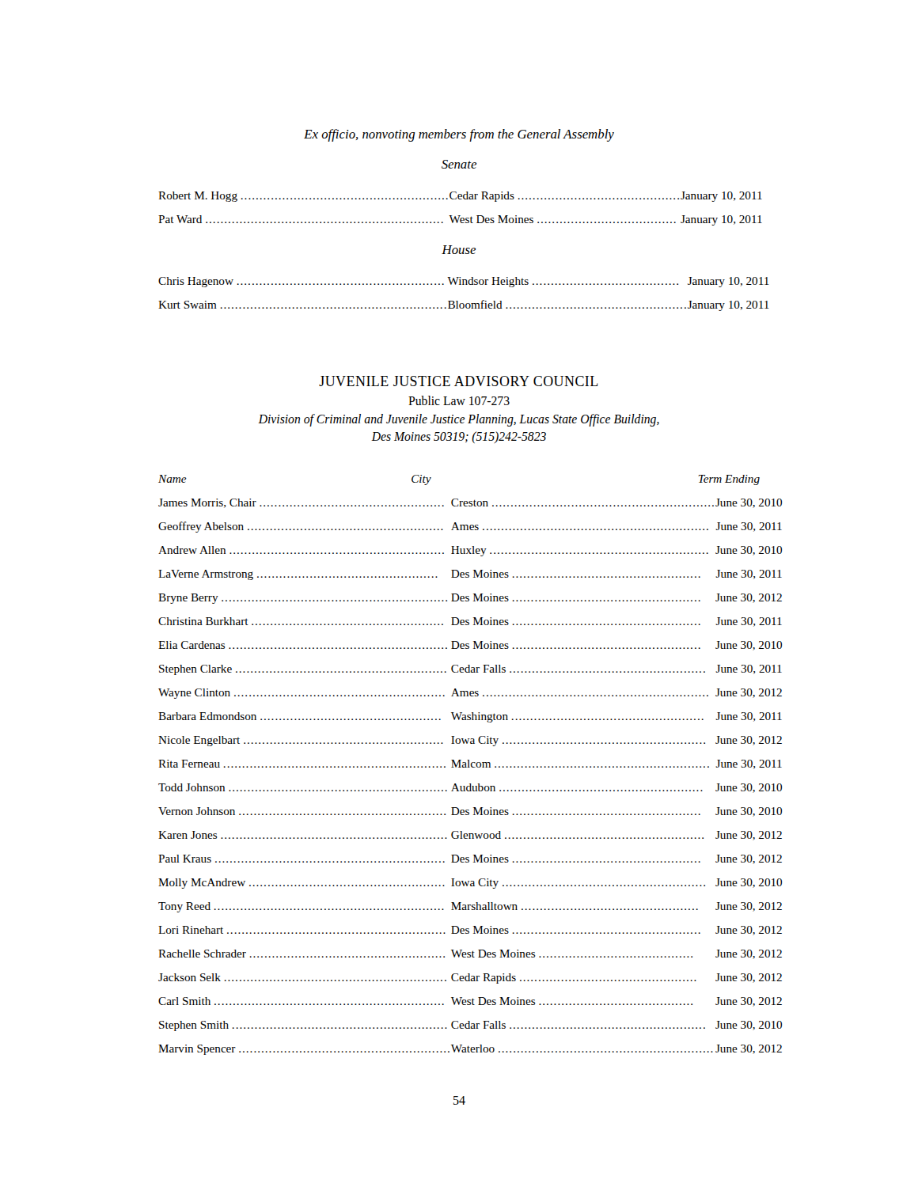Ex officio, nonvoting members from the General Assembly
Senate
| Robert M. Hogg ....................................................... | Cedar Rapids ........................................... | January 10, 2011 |
| Pat Ward ............................................................... | West Des Moines ..................................... | January 10, 2011 |
House
| Chris Hagenow ....................................................... | Windsor Heights ....................................... | January 10, 2011 |
| Kurt Swaim ............................................................ | Bloomfield ................................................ | January 10, 2011 |
JUVENILE JUSTICE ADVISORY COUNCIL
Public Law 107-273
Division of Criminal and Juvenile Justice Planning, Lucas State Office Building,
Des Moines 50319; (515)242-5823
| Name | City | Term Ending |
| James Morris, Chair ................................................. | Creston ........................................................... | June 30, 2010 |
| Geoffrey Abelson .................................................... | Ames ............................................................ | June 30, 2011 |
| Andrew Allen ......................................................... | Huxley .......................................................... | June 30, 2010 |
| LaVerne Armstrong ................................................ | Des Moines .................................................. | June 30, 2011 |
| Bryne Berry ............................................................ | Des Moines .................................................. | June 30, 2012 |
| Christina Burkhart ................................................... | Des Moines .................................................. | June 30, 2011 |
| Elia Cardenas .......................................................... | Des Moines .................................................. | June 30, 2010 |
| Stephen Clarke ........................................................ | Cedar Falls .................................................... | June 30, 2011 |
| Wayne Clinton ........................................................ | Ames ............................................................ | June 30, 2012 |
| Barbara Edmondson ................................................ | Washington ................................................... | June 30, 2011 |
| Nicole Engelbart ..................................................... | Iowa City ...................................................... | June 30, 2012 |
| Rita Ferneau ........................................................... | Malcom ......................................................... | June 30, 2011 |
| Todd Johnson .......................................................... | Audubon ...................................................... | June 30, 2010 |
| Vernon Johnson ....................................................... | Des Moines .................................................. | June 30, 2010 |
| Karen Jones ............................................................ | Glenwood ..................................................... | June 30, 2012 |
| Paul Kraus ............................................................. | Des Moines .................................................. | June 30, 2012 |
| Molly McAndrew .................................................... | Iowa City ...................................................... | June 30, 2010 |
| Tony Reed ............................................................. | Marshalltown ............................................... | June 30, 2012 |
| Lori Rinehart .......................................................... | Des Moines .................................................. | June 30, 2012 |
| Rachelle Schrader .................................................... | West Des Moines ......................................... | June 30, 2012 |
| Jackson Selk ........................................................... | Cedar Rapids ............................................... | June 30, 2012 |
| Carl Smith ............................................................. | West Des Moines ......................................... | June 30, 2012 |
| Stephen Smith ......................................................... | Cedar Falls .................................................... | June 30, 2010 |
| Marvin Spencer ........................................................ | Waterloo ......................................................... | June 30, 2012 |
54